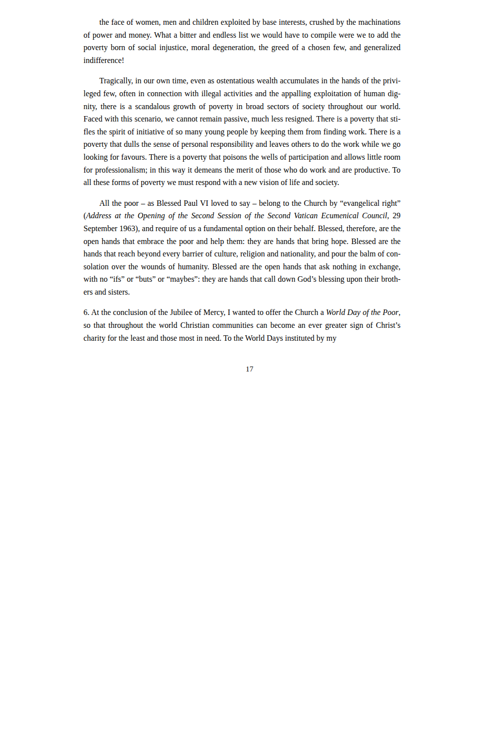the face of women, men and children exploited by base interests, crushed by the machinations of power and money. What a bitter and endless list we would have to compile were we to add the poverty born of social injustice, moral degeneration, the greed of a chosen few, and generalized indifference!
Tragically, in our own time, even as ostentatious wealth accumulates in the hands of the privileged few, often in connection with illegal activities and the appalling exploitation of human dignity, there is a scandalous growth of poverty in broad sectors of society throughout our world. Faced with this scenario, we cannot remain passive, much less resigned. There is a poverty that stifles the spirit of initiative of so many young people by keeping them from finding work. There is a poverty that dulls the sense of personal responsibility and leaves others to do the work while we go looking for favours. There is a poverty that poisons the wells of participation and allows little room for professionalism; in this way it demeans the merit of those who do work and are productive. To all these forms of poverty we must respond with a new vision of life and society.
All the poor – as Blessed Paul VI loved to say – belong to the Church by “evangelical right” (Address at the Opening of the Second Session of the Second Vatican Ecumenical Council, 29 September 1963), and require of us a fundamental option on their behalf. Blessed, therefore, are the open hands that embrace the poor and help them: they are hands that bring hope. Blessed are the hands that reach beyond every barrier of culture, religion and nationality, and pour the balm of consolation over the wounds of humanity. Blessed are the open hands that ask nothing in exchange, with no “ifs” or “buts” or “maybes”: they are hands that call down God’s blessing upon their brothers and sisters.
6. At the conclusion of the Jubilee of Mercy, I wanted to offer the Church a World Day of the Poor, so that throughout the world Christian communities can become an ever greater sign of Christ’s charity for the least and those most in need. To the World Days instituted by my
17